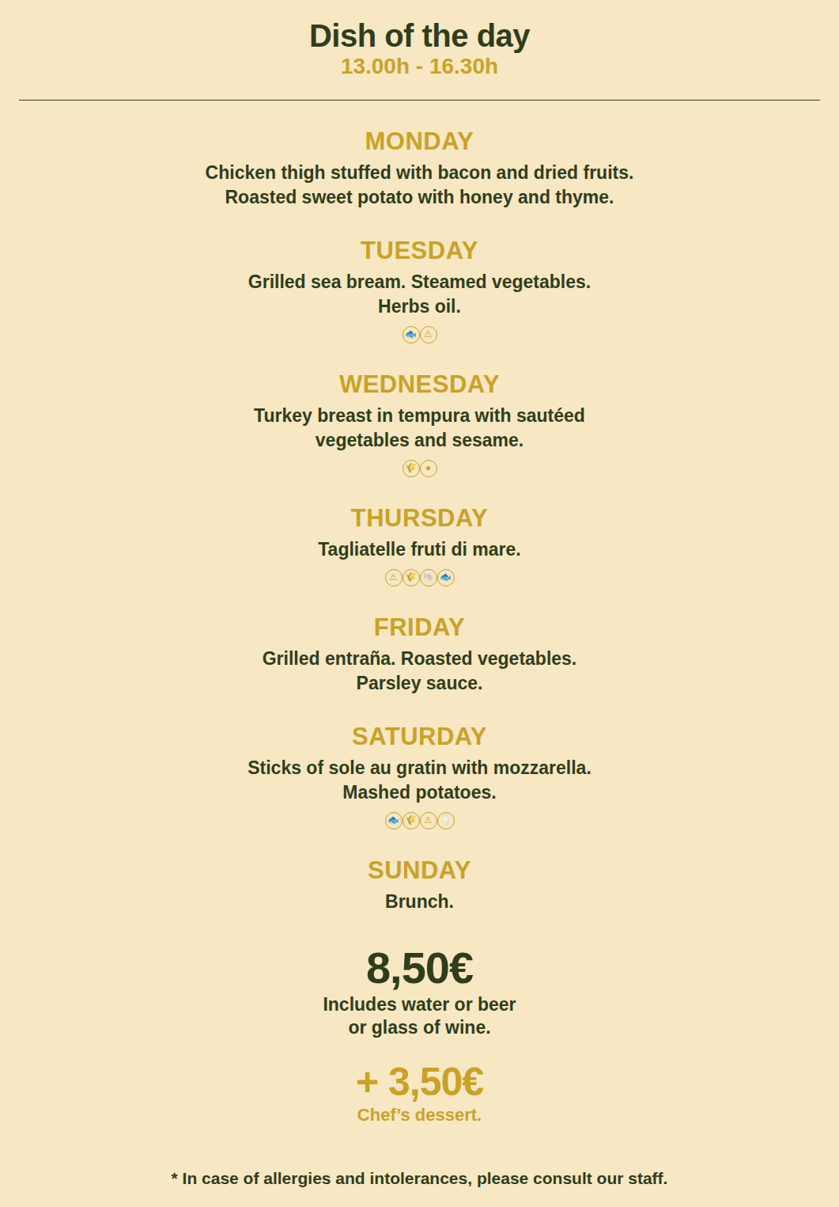BOIRA
Dish of the day
13.00h - 16.30h
MONDAY
Chicken thigh stuffed with bacon and dried fruits.
Roasted sweet potato with honey and thyme.
TUESDAY
Grilled sea bream. Steamed vegetables.
Herbs oil.
🐟⚠
WEDNESDAY
Turkey breast in tempura with sautéed
vegetables and sesame.
🌾●
THURSDAY
Tagliatelle fruti di mare.
⚠🌾🐚🐟
FRIDAY
Grilled entraña. Roasted vegetables.
Parsley sauce.
SATURDAY
Sticks of sole au gratin with mozzarella.
Mashed potatoes.
🐟🌾⚠🥛
SUNDAY
Brunch.
8,50€
Includes water or beer
or glass of wine.
+ 3,50€
Chef’s dessert.
* In case of allergies and intolerances, please consult our staff.